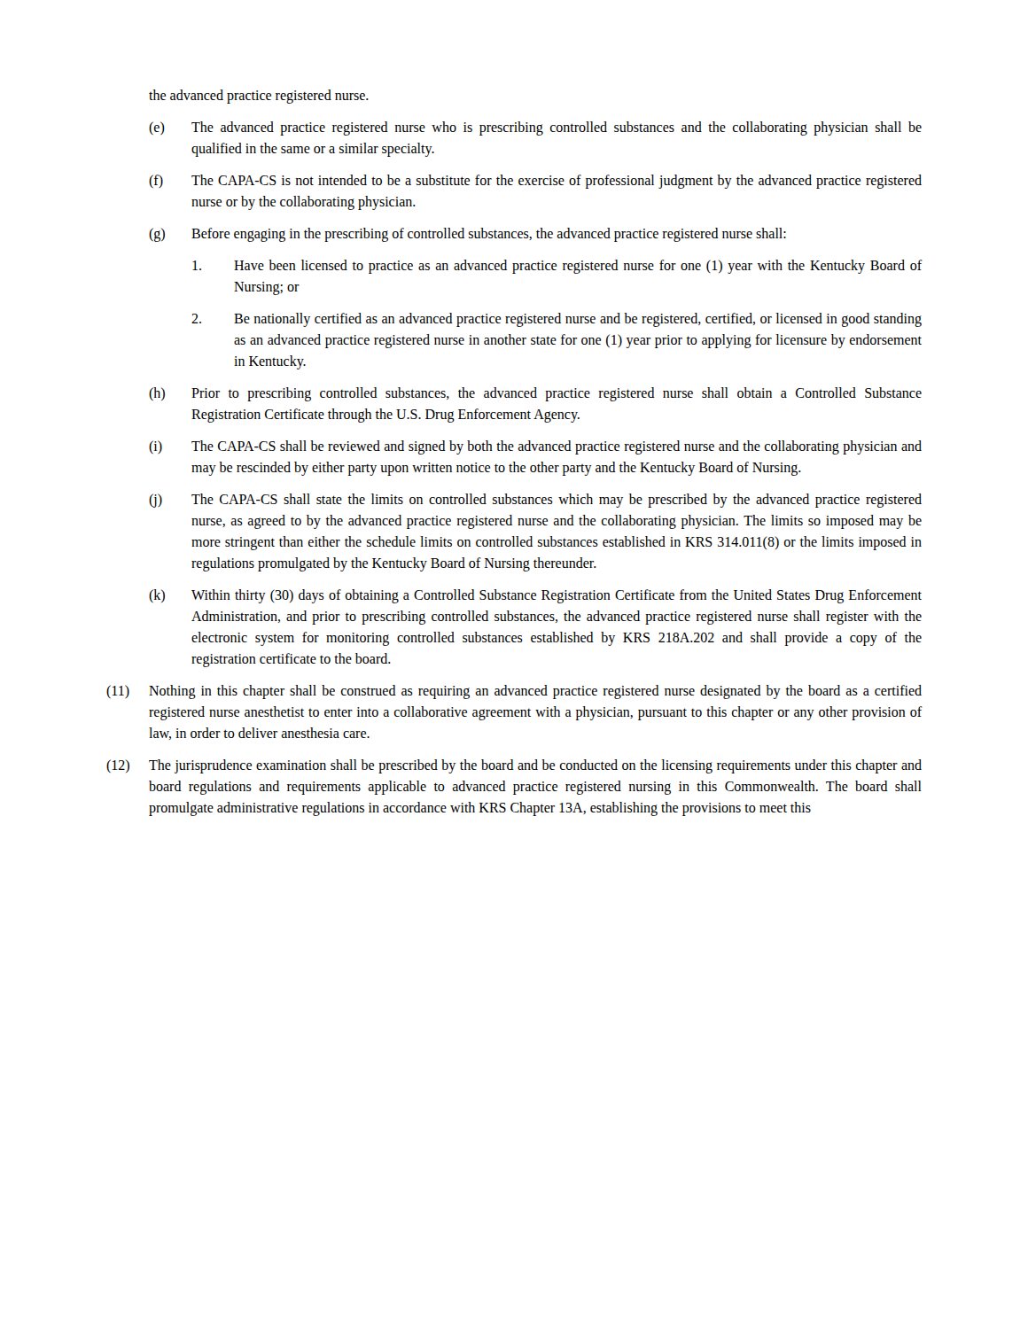the advanced practice registered nurse.
(e)
The advanced practice registered nurse who is prescribing controlled substances and the collaborating physician shall be qualified in the same or a similar specialty.
(f)
The CAPA-CS is not intended to be a substitute for the exercise of professional judgment by the advanced practice registered nurse or by the collaborating physician.
(g)
Before engaging in the prescribing of controlled substances, the advanced practice registered nurse shall:
1.
Have been licensed to practice as an advanced practice registered nurse for one (1) year with the Kentucky Board of Nursing; or
2.
Be nationally certified as an advanced practice registered nurse and be registered, certified, or licensed in good standing as an advanced practice registered nurse in another state for one (1) year prior to applying for licensure by endorsement in Kentucky.
(h)
Prior to prescribing controlled substances, the advanced practice registered nurse shall obtain a Controlled Substance Registration Certificate through the U.S. Drug Enforcement Agency.
(i)
The CAPA-CS shall be reviewed and signed by both the advanced practice registered nurse and the collaborating physician and may be rescinded by either party upon written notice to the other party and the Kentucky Board of Nursing.
(j)
The CAPA-CS shall state the limits on controlled substances which may be prescribed by the advanced practice registered nurse, as agreed to by the advanced practice registered nurse and the collaborating physician. The limits so imposed may be more stringent than either the schedule limits on controlled substances established in KRS 314.011(8) or the limits imposed in regulations promulgated by the Kentucky Board of Nursing thereunder.
(k)
Within thirty (30) days of obtaining a Controlled Substance Registration Certificate from the United States Drug Enforcement Administration, and prior to prescribing controlled substances, the advanced practice registered nurse shall register with the electronic system for monitoring controlled substances established by KRS 218A.202 and shall provide a copy of the registration certificate to the board.
(11)
Nothing in this chapter shall be construed as requiring an advanced practice registered nurse designated by the board as a certified registered nurse anesthetist to enter into a collaborative agreement with a physician, pursuant to this chapter or any other provision of law, in order to deliver anesthesia care.
(12)
The jurisprudence examination shall be prescribed by the board and be conducted on the licensing requirements under this chapter and board regulations and requirements applicable to advanced practice registered nursing in this Commonwealth. The board shall promulgate administrative regulations in accordance with KRS Chapter 13A, establishing the provisions to meet this